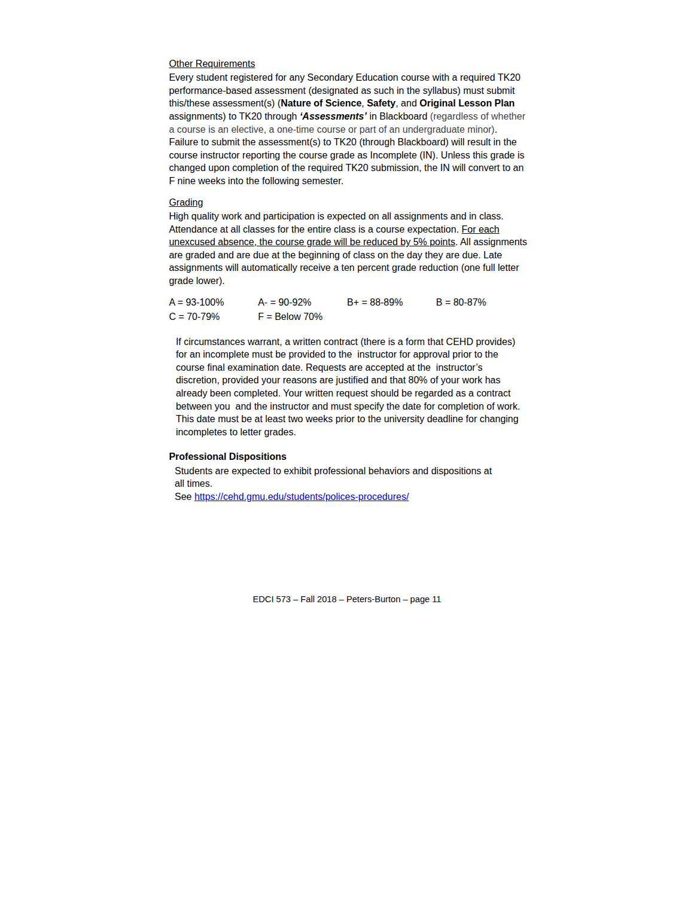Other Requirements
Every student registered for any Secondary Education course with a required TK20 performance-based assessment (designated as such in the syllabus) must submit this/these assessment(s) (Nature of Science, Safety, and Original Lesson Plan assignments) to TK20 through ‘Assessments’ in Blackboard (regardless of whether a course is an elective, a one-time course or part of an undergraduate minor). Failure to submit the assessment(s) to TK20 (through Blackboard) will result in the course instructor reporting the course grade as Incomplete (IN). Unless this grade is changed upon completion of the required TK20 submission, the IN will convert to an F nine weeks into the following semester.
Grading
High quality work and participation is expected on all assignments and in class. Attendance at all classes for the entire class is a course expectation. For each unexcused absence, the course grade will be reduced by 5% points. All assignments are graded and are due at the beginning of class on the day they are due. Late assignments will automatically receive a ten percent grade reduction (one full letter grade lower).
| A = 93-100% | A- = 90-92% | B+ = 88-89% | B = 80-87% |
| C = 70-79% | F = Below 70% | | |
If circumstances warrant, a written contract (there is a form that CEHD provides) for an incomplete must be provided to the instructor for approval prior to the course final examination date. Requests are accepted at the instructor’s discretion, provided your reasons are justified and that 80% of your work has already been completed. Your written request should be regarded as a contract between you and the instructor and must specify the date for completion of work. This date must be at least two weeks prior to the university deadline for changing incompletes to letter grades.
Professional Dispositions
Students are expected to exhibit professional behaviors and dispositions at all times.
See https://cehd.gmu.edu/students/polices-procedures/
EDCI 573 – Fall 2018 – Peters-Burton – page 11